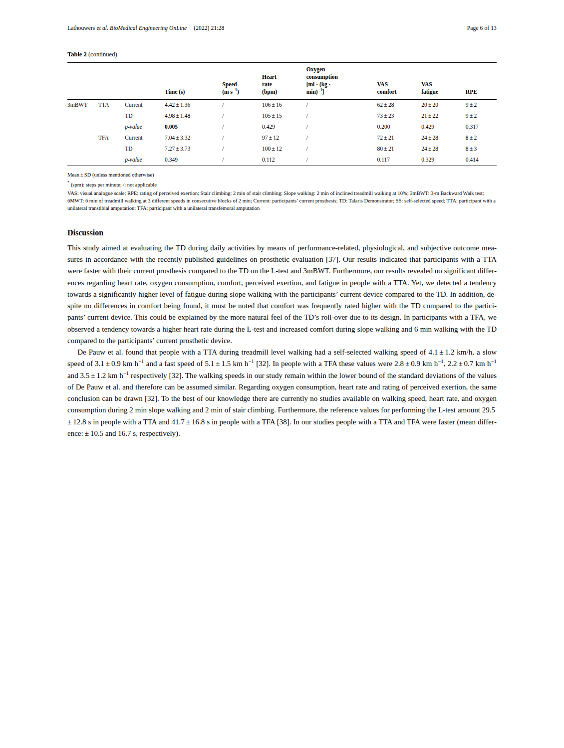Lathouwers et al. BioMedical Engineering OnLine(2022) 21:28
Page 6 of 13
Table 2 (continued)
| | | | Time (s) | Speed (m s −1 ) | Heart rate (bpm) | Oxygen consumption [ml · (kg · min) −1 ] | VAS comfort | VAS fatigue | RPE |
| --- | --- | --- | --- | --- | --- | --- | --- | --- | --- |
| 3mBWT | TTA | Current | 4.42 ± 1.36 | / | 106 ± 16 | / | 62 ± 28 | 20 ± 20 | 9 ± 2 |
| | | TD | 4.98 ± 1.48 | / | 105 ± 15 | / | 73 ± 23 | 21 ± 22 | 9 ± 2 |
| | | p-value | 0.005 | / | 0.429 | / | 0.200 | 0.429 | 0.317 |
| | TFA | Current | 7.04 ± 3.32 | / | 97 ± 12 | / | 72 ± 21 | 24 ± 28 | 8 ± 2 |
| | | TD | 7.27 ± 3.73 | / | 100 ± 12 | / | 80 ± 21 | 24 ± 28 | 8 ± 3 |
| | | p-value | 0.349 | / | 0.112 | / | 0.117 | 0.329 | 0.414 |
Mean ± SD (unless mentioned otherwise)
* (spm): steps per minute; /: not applicable
VAS: visual analogue scale; RPE: rating of perceived exertion; Stair climbing: 2 min of stair climbing; Slope walking: 2 min of inclined treadmill walking at 10%; 3mBWT: 3-m Backward Walk test; 6MWT: 6 min of treadmill walking at 3 different speeds in consecutive blocks of 2 min; Current: participants’ current prosthesis; TD: Talaris Demonstrator; SS: self-selected speed; TTA: participant with a unilateral transtibial amputation; TFA: participant with a unilateral transfemoral amputation
Discussion
This study aimed at evaluating the TD during daily activities by means of performance-related, physiological, and subjective outcome measures in accordance with the recently published guidelines on prosthetic evaluation [37]. Our results indicated that participants with a TTA were faster with their current prosthesis compared to the TD on the L-test and 3mBWT. Furthermore, our results revealed no significant differences regarding heart rate, oxygen consumption, comfort, perceived exertion, and fatigue in people with a TTA. Yet, we detected a tendency towards a significantly higher level of fatigue during slope walking with the participants’ current device compared to the TD. In addition, despite no differences in comfort being found, it must be noted that comfort was frequently rated higher with the TD compared to the participants’ current device. This could be explained by the more natural feel of the TD’s roll-over due to its design. In participants with a TFA, we observed a tendency towards a higher heart rate during the L-test and increased comfort during slope walking and 6 min walking with the TD compared to the participants’ current prosthetic device.
De Pauw et al. found that people with a TTA during treadmill level walking had a self-selected walking speed of 4.1 ± 1.2 km/h, a slow speed of 3.1 ± 0.9 km h−1 and a fast speed of 5.1 ± 1.5 km h−1 [32]. In people with a TFA these values were 2.8 ± 0.9 km h−1, 2.2 ± 0.7 km h−1 and 3.5 ± 1.2 km h−1 respectively [32]. The walking speeds in our study remain within the lower bound of the standard deviations of the values of De Pauw et al. and therefore can be assumed similar. Regarding oxygen consumption, heart rate and rating of perceived exertion, the same conclusion can be drawn [32]. To the best of our knowledge there are currently no studies available on walking speed, heart rate, and oxygen consumption during 2 min slope walking and 2 min of stair climbing. Furthermore, the reference values for performing the L-test amount 29.5 ± 12.8 s in people with a TTA and 41.7 ± 16.8 s in people with a TFA [38]. In our studies people with a TTA and TFA were faster (mean difference: ± 10.5 and 16.7 s, respectively).